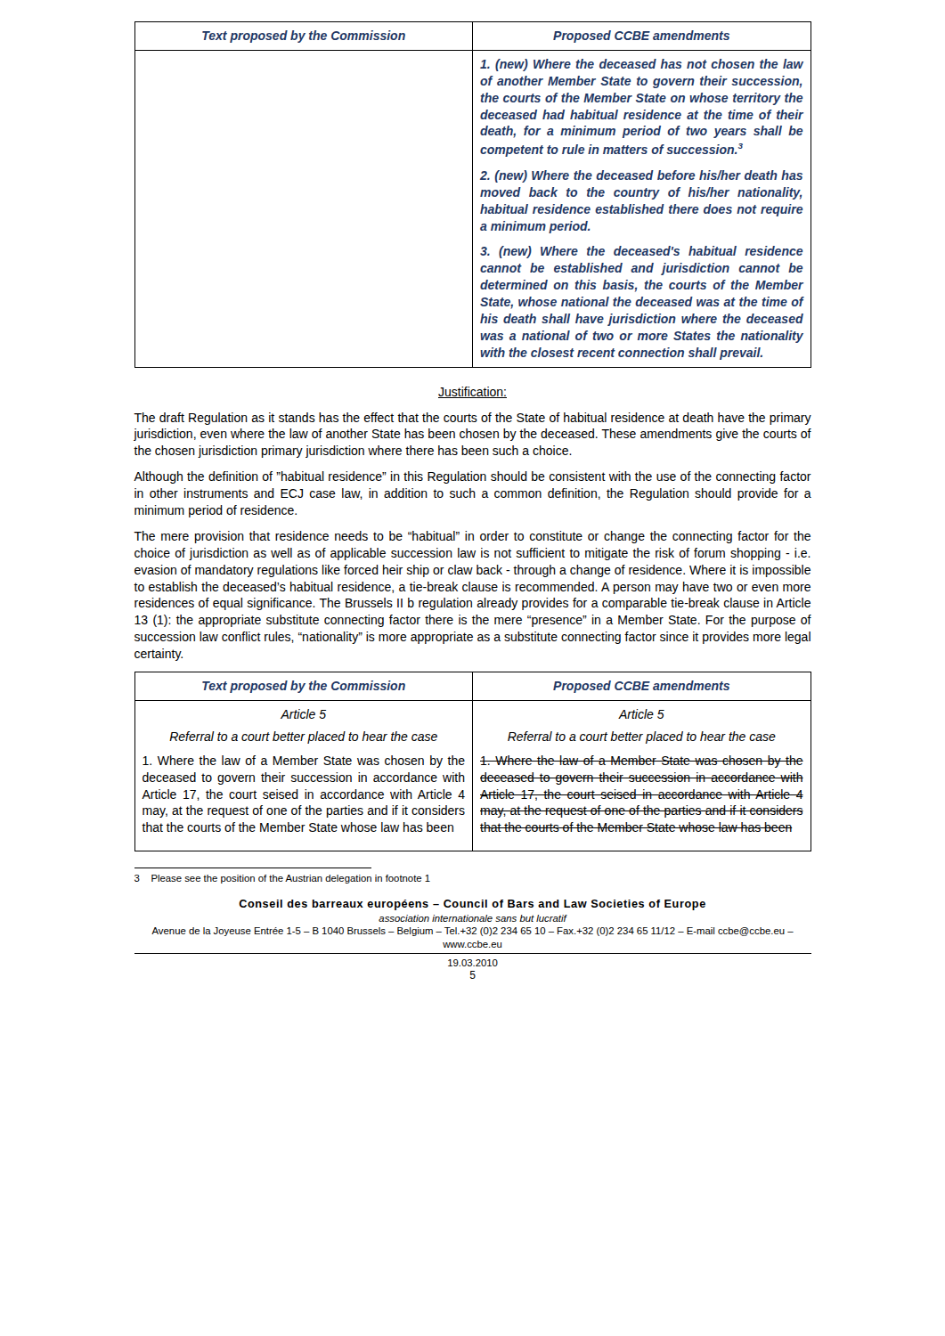| Text proposed by the Commission | Proposed CCBE amendments |
| --- | --- |
| | 1. (new) Where the deceased has not chosen the law of another Member State to govern their succession, the courts of the Member State on whose territory the deceased had habitual residence at the time of their death, for a minimum period of two years shall be competent to rule in matters of succession. 3 2. (new) Where the deceased before his/her death has moved back to the country of his/her nationality, habitual residence established there does not require a minimum period. 3. (new) Where the deceased's habitual residence cannot be established and jurisdiction cannot be determined on this basis, the courts of the Member State, whose national the deceased was at the time of his death shall have jurisdiction where the deceased was a national of two or more States the nationality with the closest recent connection shall prevail. |
Justification:
The draft Regulation as it stands has the effect that the courts of the State of habitual residence at death have the primary jurisdiction, even where the law of another State has been chosen by the deceased. These amendments give the courts of the chosen jurisdiction primary jurisdiction where there has been such a choice.
Although the definition of ”habitual residence” in this Regulation should be consistent with the use of the connecting factor in other instruments and ECJ case law, in addition to such a common definition, the Regulation should provide for a minimum period of residence.
The mere provision that residence needs to be “habitual” in order to constitute or change the connecting factor for the choice of jurisdiction as well as of applicable succession law is not sufficient to mitigate the risk of forum shopping - i.e. evasion of mandatory regulations like forced heir ship or claw back - through a change of residence. Where it is impossible to establish the deceased’s habitual residence, a tie-break clause is recommended. A person may have two or even more residences of equal significance. The Brussels II b regulation already provides for a comparable tie-break clause in Article 13 (1): the appropriate substitute connecting factor there is the mere “presence” in a Member State. For the purpose of succession law conflict rules, “nationality” is more appropriate as a substitute connecting factor since it provides more legal certainty.
| Text proposed by the Commission | Proposed CCBE amendments |
| --- | --- |
| Article 5 Referral to a court better placed to hear the case 1. Where the law of a Member State was chosen by the deceased to govern their succession in accordance with Article 17, the court seised in accordance with Article 4 may, at the request of one of the parties and if it considers that the courts of the Member State whose law has been | Article 5 Referral to a court better placed to hear the case 1. Where the law of a Member State was chosen by the deceased to govern their succession in accordance with Article 17, the court seised in accordance with Article 4 may, at the request of one of the parties and if it considers that the courts of the Member State whose law has been |
3 Please see the position of the Austrian delegation in footnote 1
Conseil des barreaux européens – Council of Bars and Law Societies of Europe
association internationale sans but lucratif
Avenue de la Joyeuse Entrée 1-5 – B 1040 Brussels – Belgium – Tel.+32 (0)2 234 65 10 – Fax.+32 (0)2 234 65 11/12 – E-mail ccbe@ccbe.eu – www.ccbe.eu
19.03.2010
5